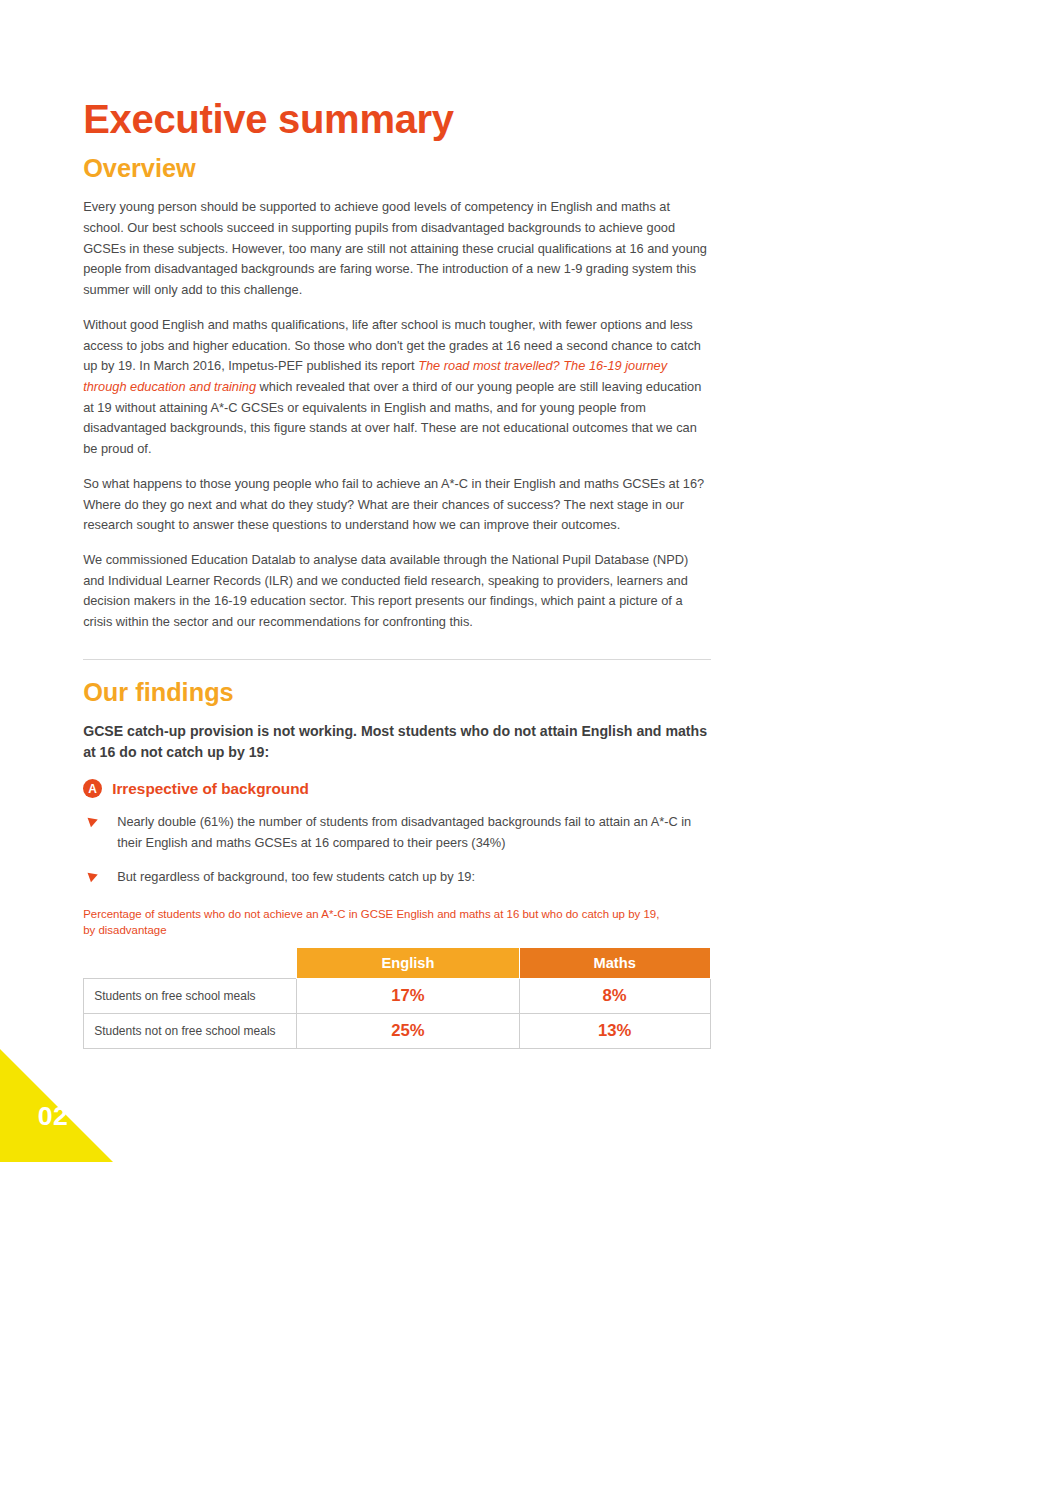Executive summary
Overview
Every young person should be supported to achieve good levels of competency in English and maths at school. Our best schools succeed in supporting pupils from disadvantaged backgrounds to achieve good GCSEs in these subjects. However, too many are still not attaining these crucial qualifications at 16 and young people from disadvantaged backgrounds are faring worse. The introduction of a new 1-9 grading system this summer will only add to this challenge.
Without good English and maths qualifications, life after school is much tougher, with fewer options and less access to jobs and higher education. So those who don't get the grades at 16 need a second chance to catch up by 19. In March 2016, Impetus-PEF published its report The road most travelled? The 16-19 journey through education and training which revealed that over a third of our young people are still leaving education at 19 without attaining A*-C GCSEs or equivalents in English and maths, and for young people from disadvantaged backgrounds, this figure stands at over half. These are not educational outcomes that we can be proud of.
So what happens to those young people who fail to achieve an A*-C in their English and maths GCSEs at 16? Where do they go next and what do they study? What are their chances of success? The next stage in our research sought to answer these questions to understand how we can improve their outcomes.
We commissioned Education Datalab to analyse data available through the National Pupil Database (NPD) and Individual Learner Records (ILR) and we conducted field research, speaking to providers, learners and decision makers in the 16-19 education sector. This report presents our findings, which paint a picture of a crisis within the sector and our recommendations for confronting this.
Our findings
GCSE catch-up provision is not working. Most students who do not attain English and maths at 16 do not catch up by 19:
A Irrespective of background
Nearly double (61%) the number of students from disadvantaged backgrounds fail to attain an A*-C in their English and maths GCSEs at 16 compared to their peers (34%)
But regardless of background, too few students catch up by 19:
Percentage of students who do not achieve an A*-C in GCSE English and maths at 16 but who do catch up by 19,
by disadvantage
| | English | Maths |
| --- | --- | --- |
| Students on free school meals | 17% | 8% |
| Students not on free school meals | 25% | 13% |
02